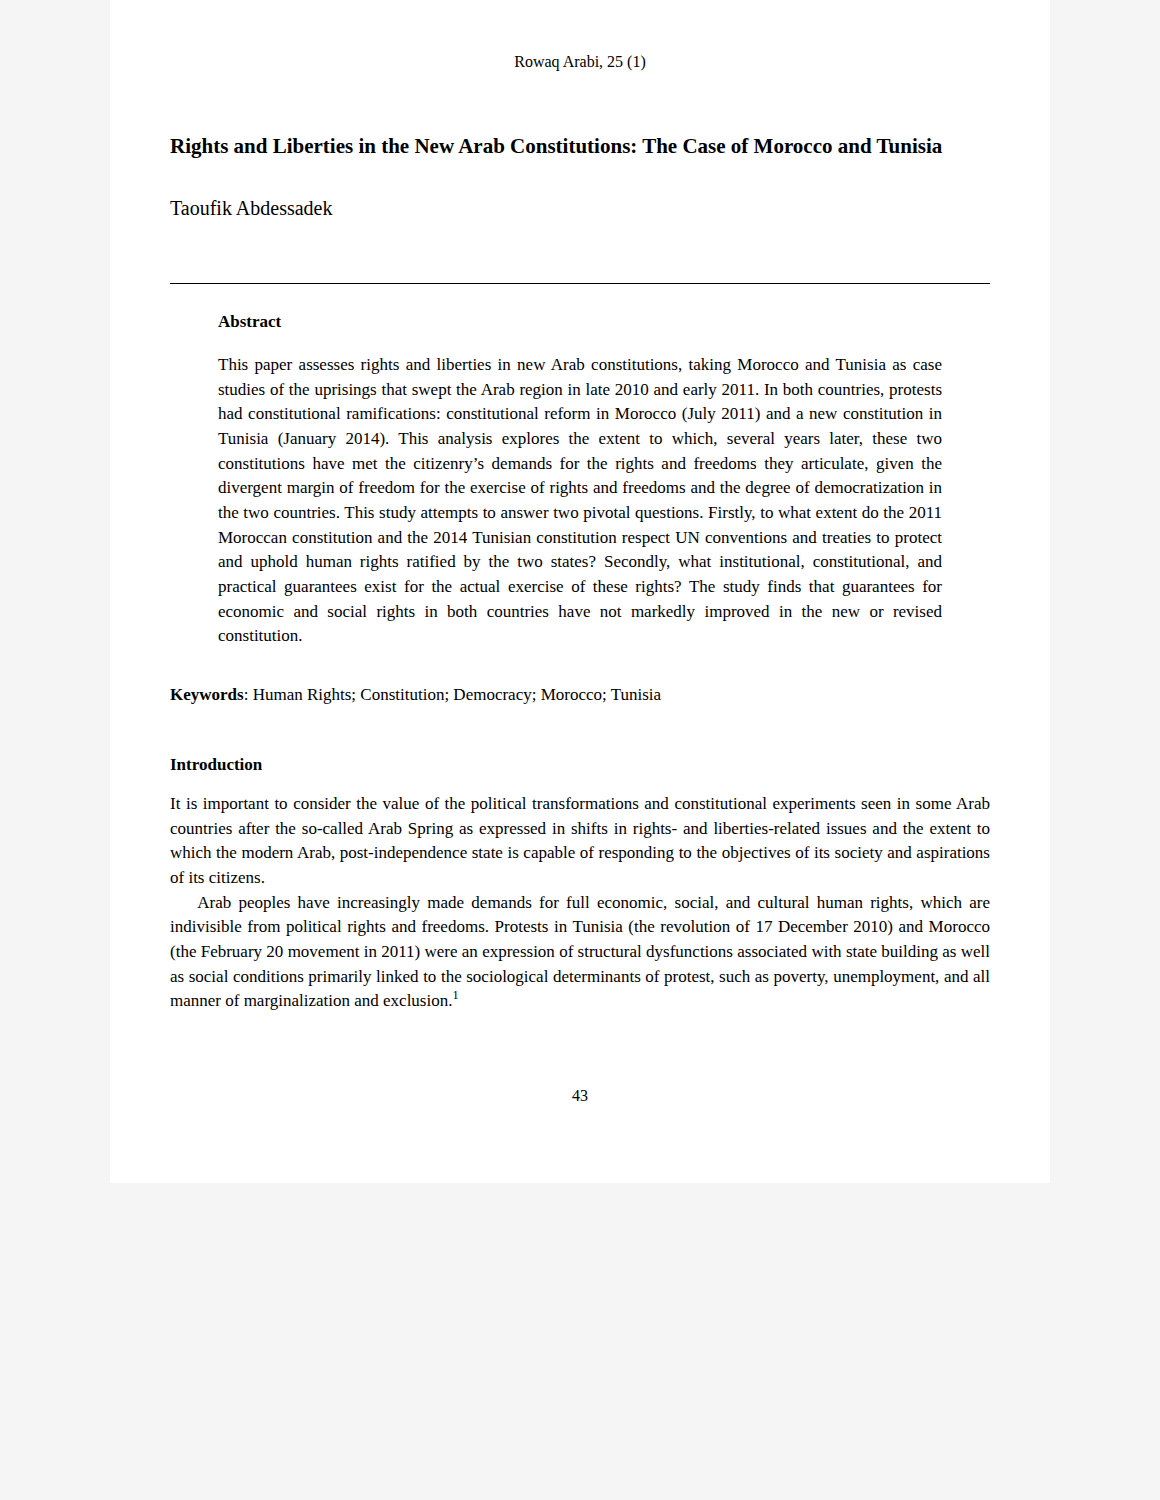Rowaq Arabi, 25 (1)
Rights and Liberties in the New Arab Constitutions: The Case of Morocco and Tunisia
Taoufik Abdessadek
Abstract
This paper assesses rights and liberties in new Arab constitutions, taking Morocco and Tunisia as case studies of the uprisings that swept the Arab region in late 2010 and early 2011. In both countries, protests had constitutional ramifications: constitutional reform in Morocco (July 2011) and a new constitution in Tunisia (January 2014). This analysis explores the extent to which, several years later, these two constitutions have met the citizenry’s demands for the rights and freedoms they articulate, given the divergent margin of freedom for the exercise of rights and freedoms and the degree of democratization in the two countries. This study attempts to answer two pivotal questions. Firstly, to what extent do the 2011 Moroccan constitution and the 2014 Tunisian constitution respect UN conventions and treaties to protect and uphold human rights ratified by the two states? Secondly, what institutional, constitutional, and practical guarantees exist for the actual exercise of these rights? The study finds that guarantees for economic and social rights in both countries have not markedly improved in the new or revised constitution.
Keywords: Human Rights; Constitution; Democracy; Morocco; Tunisia
Introduction
It is important to consider the value of the political transformations and constitutional experiments seen in some Arab countries after the so-called Arab Spring as expressed in shifts in rights- and liberties-related issues and the extent to which the modern Arab, post-independence state is capable of responding to the objectives of its society and aspirations of its citizens.
Arab peoples have increasingly made demands for full economic, social, and cultural human rights, which are indivisible from political rights and freedoms. Protests in Tunisia (the revolution of 17 December 2010) and Morocco (the February 20 movement in 2011) were an expression of structural dysfunctions associated with state building as well as social conditions primarily linked to the sociological determinants of protest, such as poverty, unemployment, and all manner of marginalization and exclusion.1
43